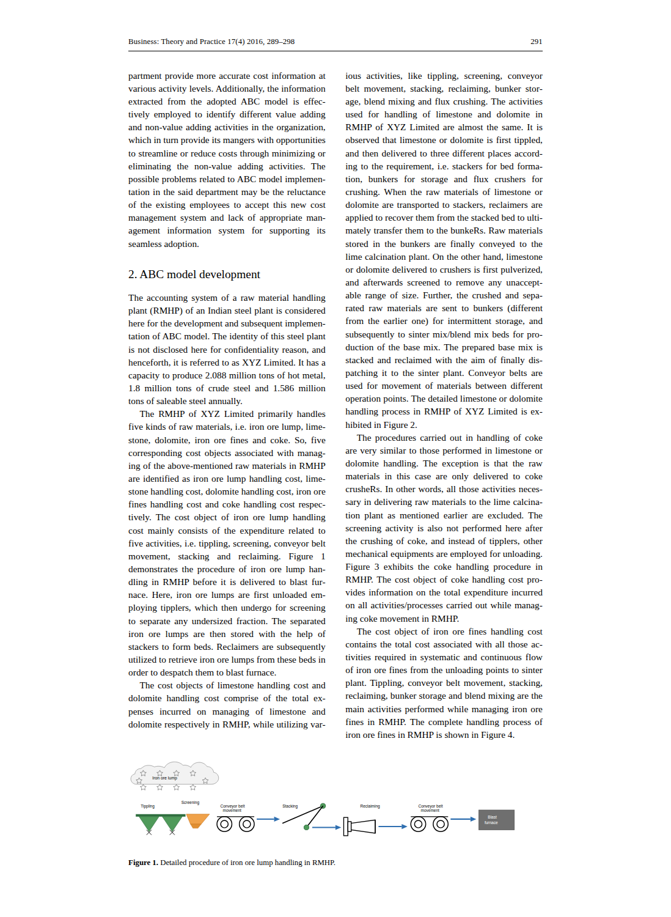Business: Theory and Practice 17(4) 2016, 289–298
291
partment provide more accurate cost information at various activity levels. Additionally, the information extracted from the adopted ABC model is effectively employed to identify different value adding and non-value adding activities in the organization, which in turn provide its mangers with opportunities to streamline or reduce costs through minimizing or eliminating the non-value adding activities. The possible problems related to ABC model implementation in the said department may be the reluctance of the existing employees to accept this new cost management system and lack of appropriate management information system for supporting its seamless adoption.
2. ABC model development
The accounting system of a raw material handling plant (RMHP) of an Indian steel plant is considered here for the development and subsequent implementation of ABC model. The identity of this steel plant is not disclosed here for confidentiality reason, and henceforth, it is referred to as XYZ Limited. It has a capacity to produce 2.088 million tons of hot metal, 1.8 million tons of crude steel and 1.586 million tons of saleable steel annually.
The RMHP of XYZ Limited primarily handles five kinds of raw materials, i.e. iron ore lump, limestone, dolomite, iron ore fines and coke. So, five corresponding cost objects associated with managing of the above-mentioned raw materials in RMHP are identified as iron ore lump handling cost, limestone handling cost, dolomite handling cost, iron ore fines handling cost and coke handling cost respectively. The cost object of iron ore lump handling cost mainly consists of the expenditure related to five activities, i.e. tippling, screening, conveyor belt movement, stacking and reclaiming. Figure 1 demonstrates the procedure of iron ore lump handling in RMHP before it is delivered to blast furnace. Here, iron ore lumps are first unloaded employing tipplers, which then undergo for screening to separate any undersized fraction. The separated iron ore lumps are then stored with the help of stackers to form beds. Reclaimers are subsequently utilized to retrieve iron ore lumps from these beds in order to despatch them to blast furnace.
The cost objects of limestone handling cost and dolomite handling cost comprise of the total expenses incurred on managing of limestone and dolomite respectively in RMHP, while utilizing various activities, like tippling, screening, conveyor belt movement, stacking, reclaiming, bunker storage, blend mixing and flux crushing. The activities used for handling of limestone and dolomite in RMHP of XYZ Limited are almost the same. It is observed that limestone or dolomite is first tippled, and then delivered to three different places according to the requirement, i.e. stackers for bed formation, bunkers for storage and flux crushers for crushing. When the raw materials of limestone or dolomite are transported to stackers, reclaimers are applied to recover them from the stacked bed to ultimately transfer them to the bunkeRs. Raw materials stored in the bunkers are finally conveyed to the lime calcination plant. On the other hand, limestone or dolomite delivered to crushers is first pulverized, and afterwards screened to remove any unacceptable range of size. Further, the crushed and separated raw materials are sent to bunkers (different from the earlier one) for intermittent storage, and subsequently to sinter mix/blend mix beds for production of the base mix. The prepared base mix is stacked and reclaimed with the aim of finally dispatching it to the sinter plant. Conveyor belts are used for movement of materials between different operation points. The detailed limestone or dolomite handling process in RMHP of XYZ Limited is exhibited in Figure 2.
The procedures carried out in handling of coke are very similar to those performed in limestone or dolomite handling. The exception is that the raw materials in this case are only delivered to coke crusheRs. In other words, all those activities necessary in delivering raw materials to the lime calcination plant as mentioned earlier are excluded. The screening activity is also not performed here after the crushing of coke, and instead of tipplers, other mechanical equipments are employed for unloading. Figure 3 exhibits the coke handling procedure in RMHP. The cost object of coke handling cost provides information on the total expenditure incurred on all activities/processes carried out while managing coke movement in RMHP.
The cost object of iron ore fines handling cost contains the total cost associated with all those activities required in systematic and continuous flow of iron ore fines from the unloading points to sinter plant. Tippling, conveyor belt movement, stacking, reclaiming, bunker storage and blend mixing are the main activities performed while managing iron ore fines in RMHP. The complete handling process of iron ore fines in RMHP is shown in Figure 4.
Iron ore lump Tippling Screening Conveyor belt movement Stacking Reclaiming Conveyor belt movement Blast furnace
Figure 1. Detailed procedure of iron ore lump handling in RMHP.